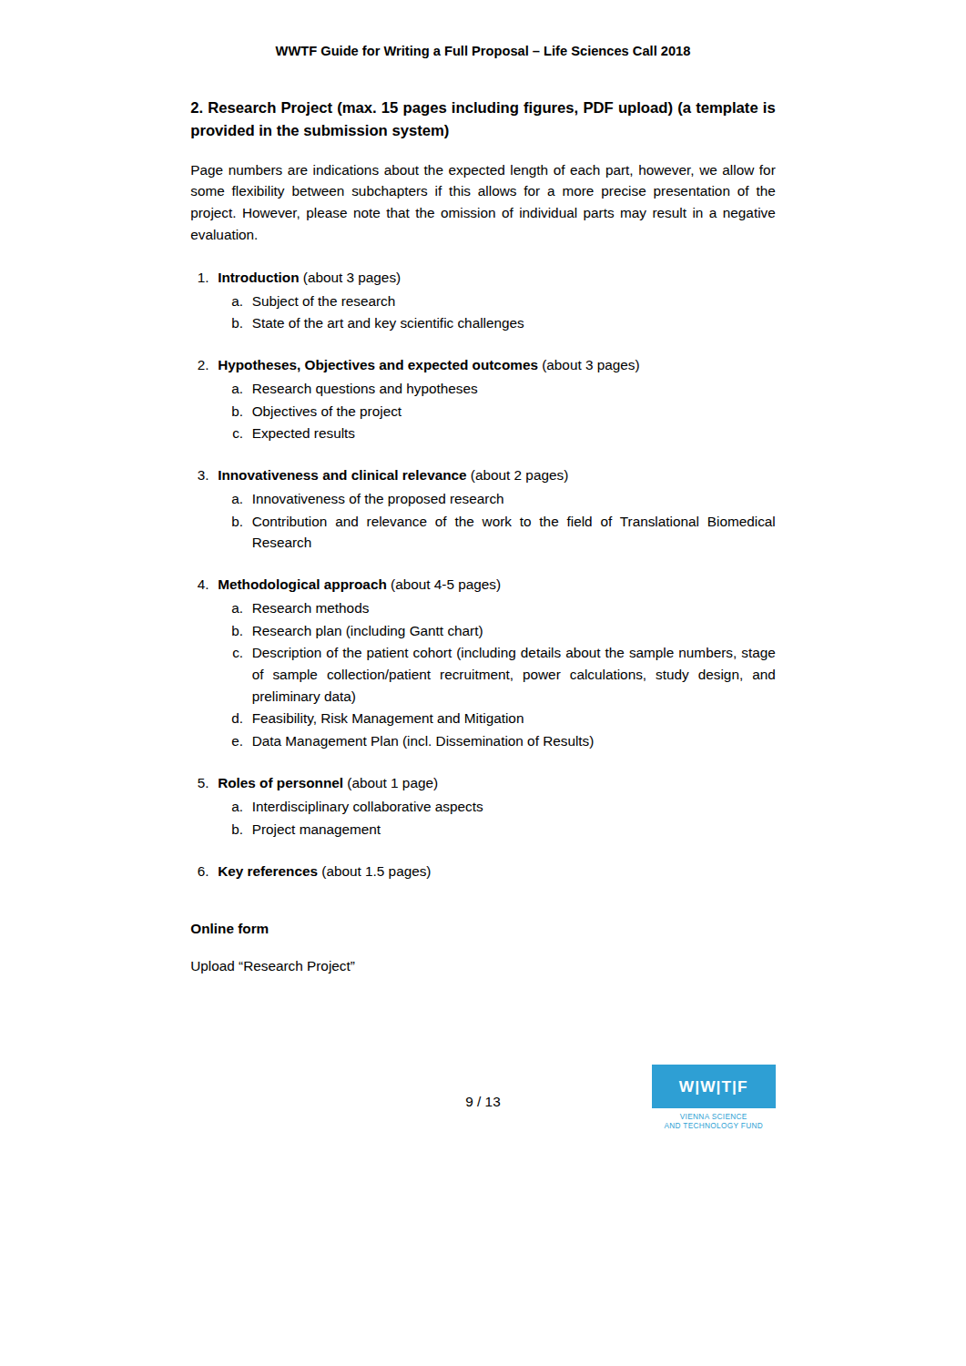WWTF Guide for Writing a Full Proposal – Life Sciences Call 2018
2. Research Project (max. 15 pages including figures, PDF upload) (a template is provided in the submission system)
Page numbers are indications about the expected length of each part, however, we allow for some flexibility between subchapters if this allows for a more precise presentation of the project. However, please note that the omission of individual parts may result in a negative evaluation.
Introduction (about 3 pages)
Subject of the research
State of the art and key scientific challenges
Hypotheses, Objectives and expected outcomes (about 3 pages)
Research questions and hypotheses
Objectives of the project
Expected results
Innovativeness and clinical relevance (about 2 pages)
Innovativeness of the proposed research
Contribution and relevance of the work to the field of Translational Biomedical Research
Methodological approach (about 4-5 pages)
Research methods
Research plan (including Gantt chart)
Description of the patient cohort (including details about the sample numbers, stage of sample collection/patient recruitment, power calculations, study design, and preliminary data)
Feasibility, Risk Management and Mitigation
Data Management Plan (incl. Dissemination of Results)
Roles of personnel (about 1 page)
Interdisciplinary collaborative aspects
Project management
Key references (about 1.5 pages)
Online form
Upload “Research Project”
9 / 13
W|W|T|F
Vienna Science
and Technology Fund